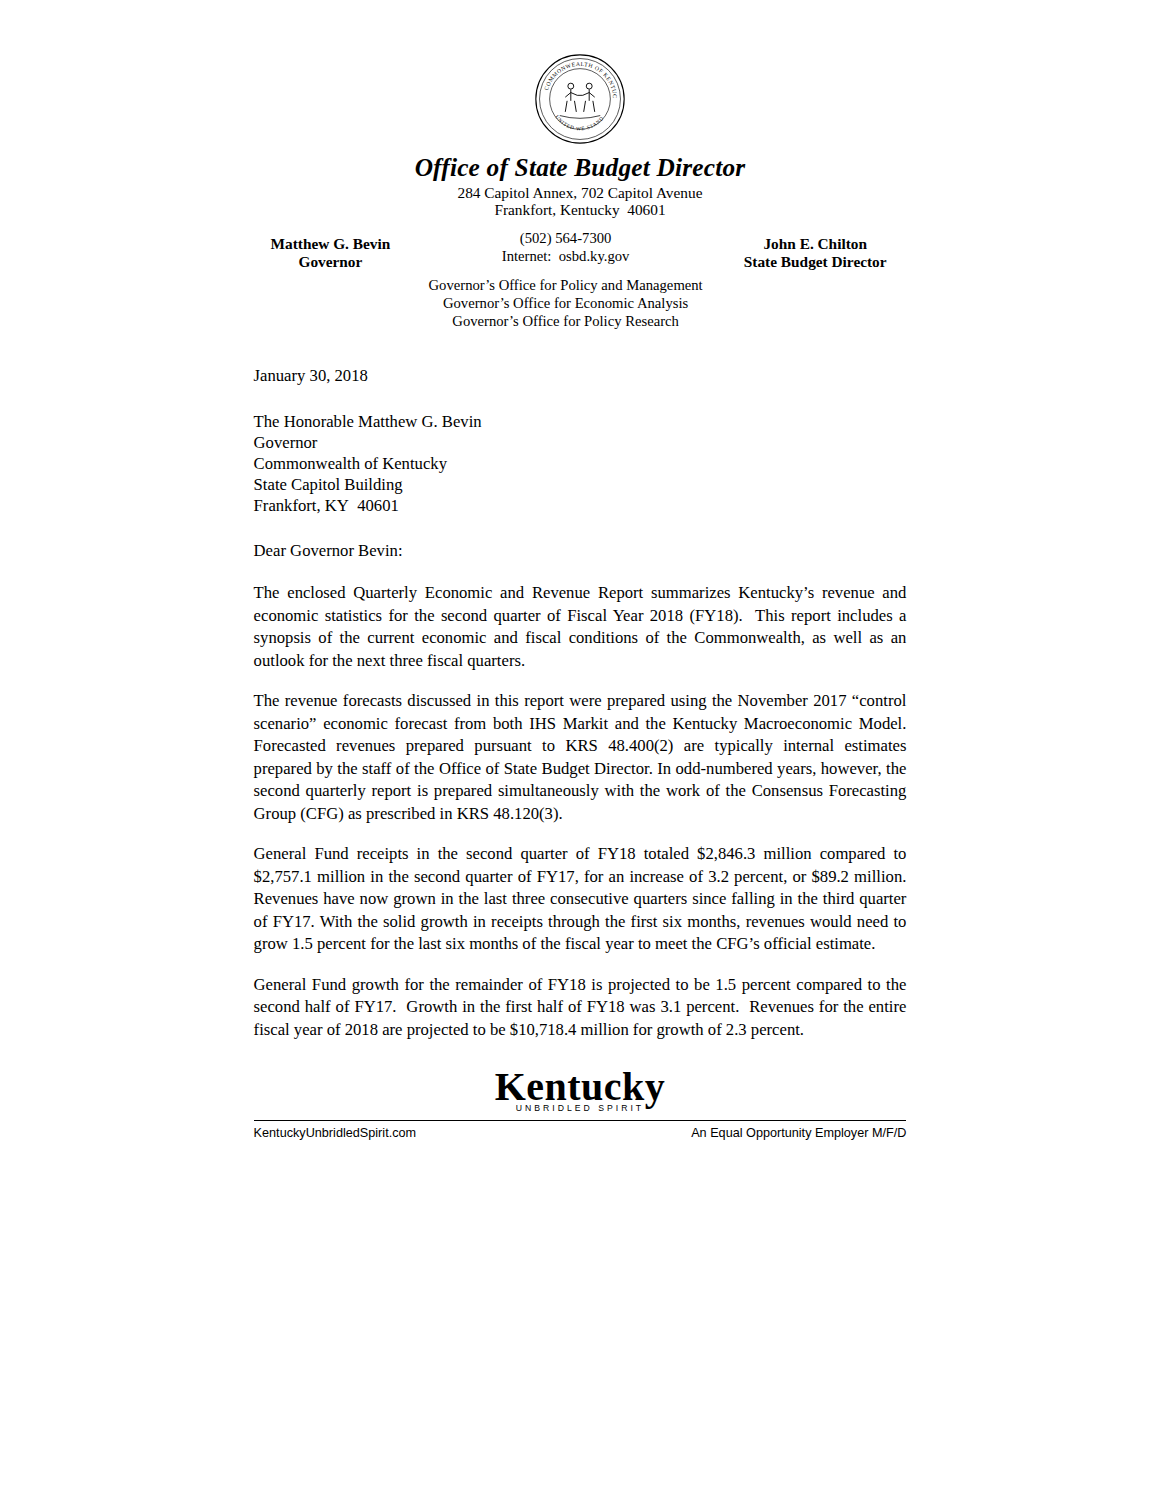COMMONWEALTH OF KENTUCKY UNITED WE STAND
Office of State Budget Director
284 Capitol Annex, 702 Capitol Avenue
Frankfort, Kentucky 40601
Matthew G. Bevin
Governor
(502) 564-7300
Internet: osbd.ky.gov
Governor’s Office for Policy and Management
Governor’s Office for Economic Analysis
Governor’s Office for Policy Research
John E. Chilton
State Budget Director
January 30, 2018
The Honorable Matthew G. Bevin
Governor
Commonwealth of Kentucky
State Capitol Building
Frankfort, KY 40601
Dear Governor Bevin:
The enclosed Quarterly Economic and Revenue Report summarizes Kentucky’s revenue and economic statistics for the second quarter of Fiscal Year 2018 (FY18). This report includes a synopsis of the current economic and fiscal conditions of the Commonwealth, as well as an outlook for the next three fiscal quarters.
The revenue forecasts discussed in this report were prepared using the November 2017 “control scenario” economic forecast from both IHS Markit and the Kentucky Macroeconomic Model. Forecasted revenues prepared pursuant to KRS 48.400(2) are typically internal estimates prepared by the staff of the Office of State Budget Director. In odd-numbered years, however, the second quarterly report is prepared simultaneously with the work of the Consensus Forecasting Group (CFG) as prescribed in KRS 48.120(3).
General Fund receipts in the second quarter of FY18 totaled $2,846.3 million compared to $2,757.1 million in the second quarter of FY17, for an increase of 3.2 percent, or $89.2 million. Revenues have now grown in the last three consecutive quarters since falling in the third quarter of FY17. With the solid growth in receipts through the first six months, revenues would need to grow 1.5 percent for the last six months of the fiscal year to meet the CFG’s official estimate.
General Fund growth for the remainder of FY18 is projected to be 1.5 percent compared to the second half of FY17. Growth in the first half of FY18 was 3.1 percent. Revenues for the entire fiscal year of 2018 are projected to be $10,718.4 million for growth of 2.3 percent.
Kentucky
UNBRIDLED SPIRIT
KentuckyUnbridledSpirit.com An Equal Opportunity Employer M/F/D